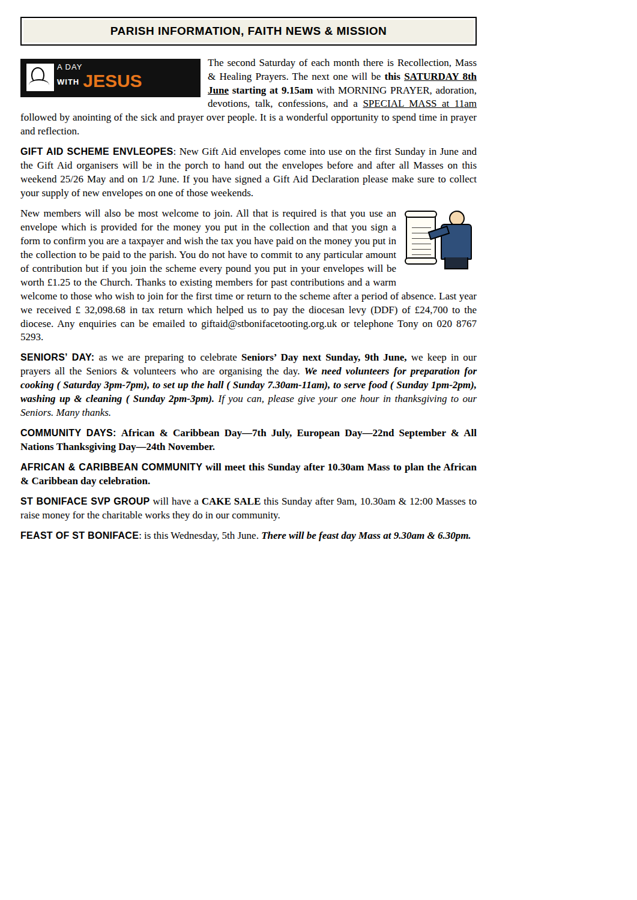PARISH INFORMATION, FAITH NEWS & MISSION
A DAY
WITH JESUS
The second Saturday of each month there is Recollection, Mass & Healing Prayers. The next one will be this SATURDAY 8th June starting at 9.15am with MORNING PRAYER, adoration, devotions, talk, confessions, and a SPECIAL MASS at 11am followed by anointing of the sick and prayer over people. It is a wonderful opportunity to spend time in prayer and reflection.
GIFT AID SCHEME ENVLEOPES: New Gift Aid envelopes come into use on the first Sunday in June and the Gift Aid organisers will be in the porch to hand out the envelopes before and after all Masses on this weekend 25/26 May and on 1/2 June. If you have signed a Gift Aid Declaration please make sure to collect your supply of new envelopes on one of those weekends.
New members will also be most welcome to join. All that is required is that you use an envelope which is provided for the money you put in the collection and that you sign a form to confirm you are a taxpayer and wish the tax you have paid on the money you put in the collection to be paid to the parish. You do not have to commit to any particular amount of contribution but if you join the scheme every pound you put in your envelopes will be worth £1.25 to the Church. Thanks to existing members for past contributions and a warm welcome to those who wish to join for the first time or return to the scheme after a period of absence. Last year we received £ 32,098.68 in tax return which helped us to pay the diocesan levy (DDF) of £24,700 to the diocese. Any enquiries can be emailed to giftaid@stbonifacetooting.org.uk or telephone Tony on 020 8767 5293.
SENIORS’ DAY: as we are preparing to celebrate Seniors’ Day next Sunday, 9th June, we keep in our prayers all the Seniors & volunteers who are organising the day. We need volunteers for preparation for cooking ( Saturday 3pm-7pm), to set up the hall ( Sunday 7.30am-11am), to serve food ( Sunday 1pm-2pm), washing up & cleaning ( Sunday 2pm-3pm). If you can, please give your one hour in thanksgiving to our Seniors. Many thanks.
COMMUNITY DAYS: African & Caribbean Day—7th July, European Day—22nd September & All Nations Thanksgiving Day—24th November.
AFRICAN & CARIBBEAN COMMUNITY will meet this Sunday after 10.30am Mass to plan the African & Caribbean day celebration.
ST BONIFACE SVP GROUP will have a CAKE SALE this Sunday after 9am, 10.30am & 12:00 Masses to raise money for the charitable works they do in our community.
FEAST OF ST BONIFACE: is this Wednesday, 5th June. There will be feast day Mass at 9.30am & 6.30pm.